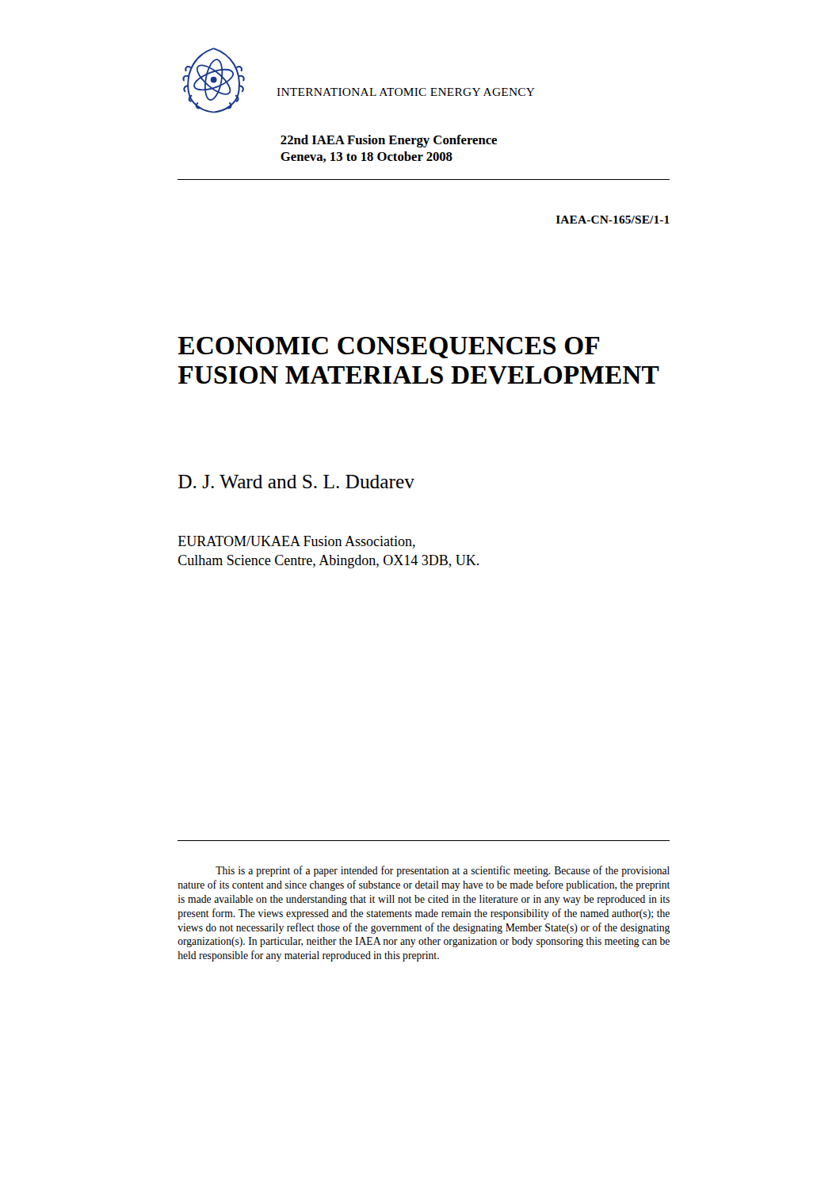INTERNATIONAL ATOMIC ENERGY AGENCY
22nd IAEA Fusion Energy Conference
Geneva, 13 to 18 October 2008
IAEA-CN-165/SE/1-1
ECONOMIC CONSEQUENCES OF
FUSION MATERIALS DEVELOPMENT
D. J. Ward and S. L. Dudarev
EURATOM/UKAEA Fusion Association,
Culham Science Centre, Abingdon, OX14 3DB, UK.
This is a preprint of a paper intended for presentation at a scientific meeting. Because of the provisional nature of its content and since changes of substance or detail may have to be made before publication, the preprint is made available on the understanding that it will not be cited in the literature or in any way be reproduced in its present form. The views expressed and the statements made remain the responsibility of the named author(s); the views do not necessarily reflect those of the government of the designating Member State(s) or of the designating organization(s). In particular, neither the IAEA nor any other organization or body sponsoring this meeting can be held responsible for any material reproduced in this preprint.